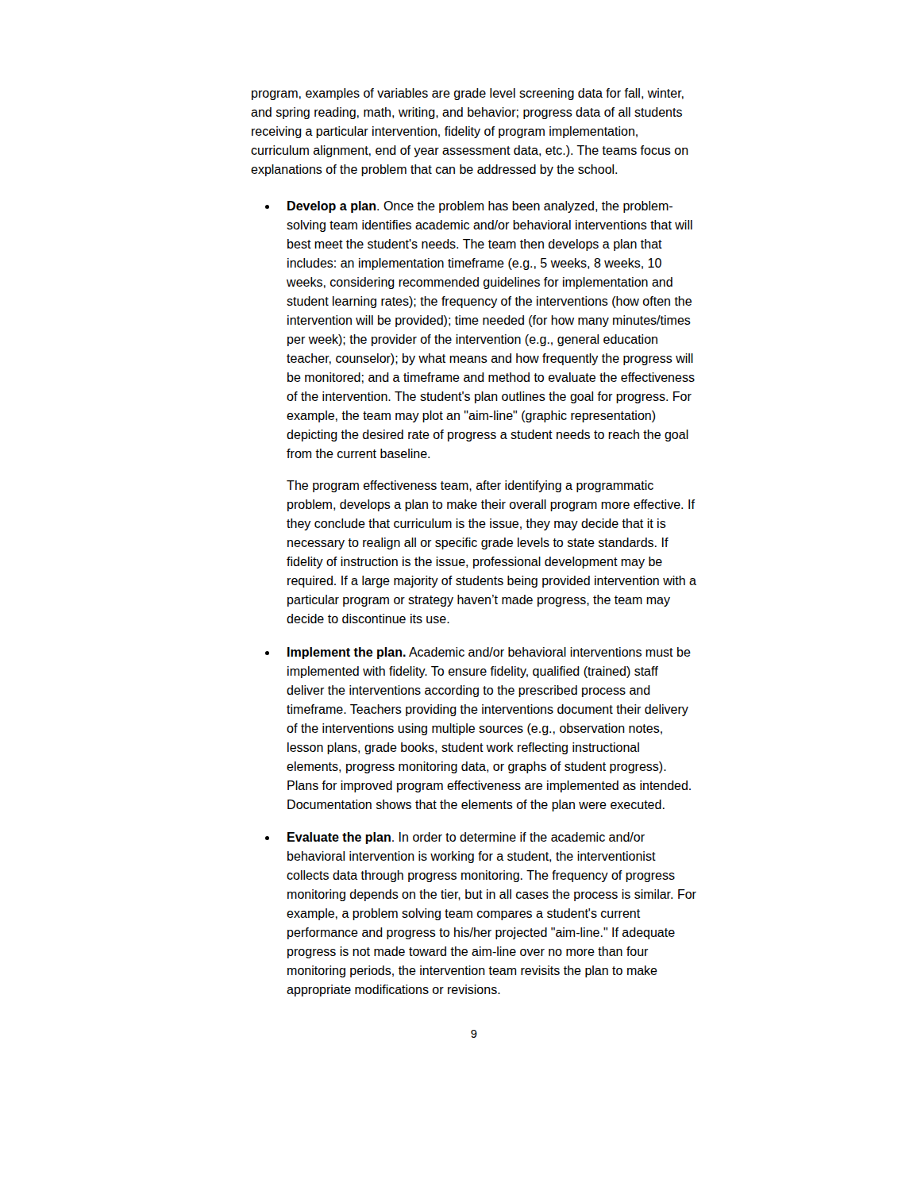program, examples of variables are grade level screening data for fall, winter, and spring reading, math, writing, and behavior; progress data of all students receiving a particular intervention, fidelity of program implementation, curriculum alignment, end of year assessment data, etc.). The teams focus on explanations of the problem that can be addressed by the school.
Develop a plan. Once the problem has been analyzed, the problem-solving team identifies academic and/or behavioral interventions that will best meet the student's needs. The team then develops a plan that includes: an implementation timeframe (e.g., 5 weeks, 8 weeks, 10 weeks, considering recommended guidelines for implementation and student learning rates); the frequency of the interventions (how often the intervention will be provided); time needed (for how many minutes/times per week); the provider of the intervention (e.g., general education teacher, counselor); by what means and how frequently the progress will be monitored; and a timeframe and method to evaluate the effectiveness of the intervention. The student's plan outlines the goal for progress. For example, the team may plot an "aim-line" (graphic representation) depicting the desired rate of progress a student needs to reach the goal from the current baseline.
The program effectiveness team, after identifying a programmatic problem, develops a plan to make their overall program more effective. If they conclude that curriculum is the issue, they may decide that it is necessary to realign all or specific grade levels to state standards. If fidelity of instruction is the issue, professional development may be required. If a large majority of students being provided intervention with a particular program or strategy haven’t made progress, the team may decide to discontinue its use.
Implement the plan. Academic and/or behavioral interventions must be implemented with fidelity. To ensure fidelity, qualified (trained) staff deliver the interventions according to the prescribed process and timeframe. Teachers providing the interventions document their delivery of the interventions using multiple sources (e.g., observation notes, lesson plans, grade books, student work reflecting instructional elements, progress monitoring data, or graphs of student progress). Plans for improved program effectiveness are implemented as intended. Documentation shows that the elements of the plan were executed.
Evaluate the plan. In order to determine if the academic and/or behavioral intervention is working for a student, the interventionist collects data through progress monitoring. The frequency of progress monitoring depends on the tier, but in all cases the process is similar. For example, a problem solving team compares a student's current performance and progress to his/her projected "aim-line." If adequate progress is not made toward the aim-line over no more than four monitoring periods, the intervention team revisits the plan to make appropriate modifications or revisions.
9